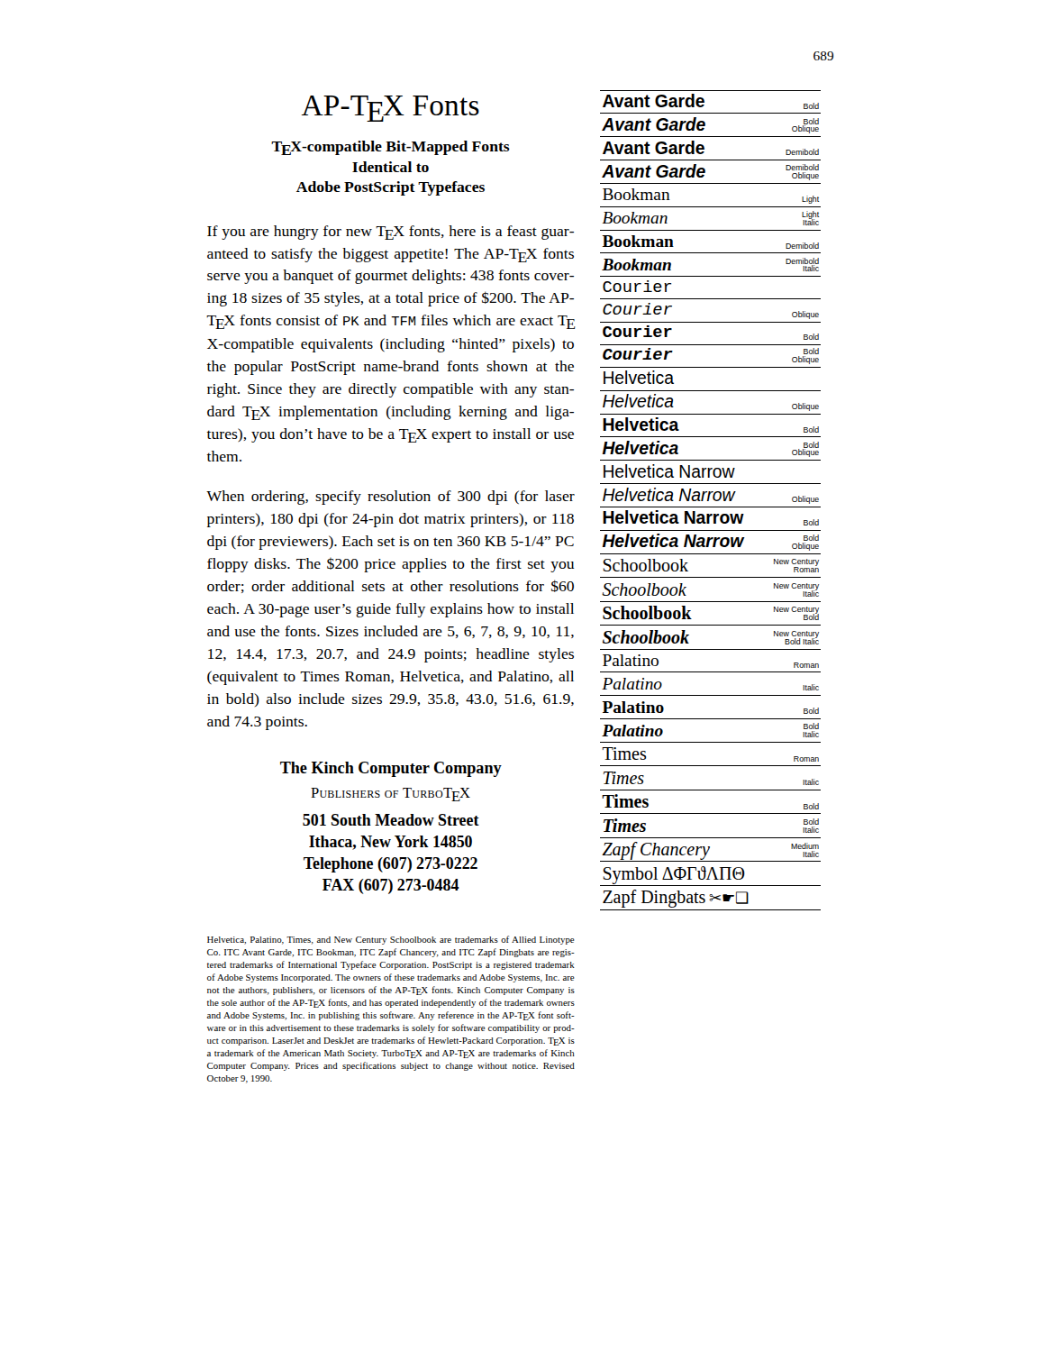689
AP-TEX Fonts
TEX-compatible Bit-Mapped Fonts
Identical to
Adobe PostScript Typefaces
If you are hungry for new TEX fonts, here is a feast guaranteed to satisfy the biggest appetite! The AP-TEX fonts serve you a banquet of gourmet delights: 438 fonts covering 18 sizes of 35 styles, at a total price of $200. The AP-TEX fonts consist of PK and TFM files which are exact TEX-compatible equivalents (including “hinted” pixels) to the popular PostScript name-brand fonts shown at the right. Since they are directly compatible with any standard TEX implementation (including kerning and ligatures), you don’t have to be a TEX expert to install or use them.
When ordering, specify resolution of 300 dpi (for laser printers), 180 dpi (for 24-pin dot matrix printers), or 118 dpi (for previewers). Each set is on ten 360 KB 5-1/4” PC floppy disks. The $200 price applies to the first set you order; order additional sets at other resolutions for $60 each. A 30-page user’s guide fully explains how to install and use the fonts. Sizes included are 5, 6, 7, 8, 9, 10, 11, 12, 14.4, 17.3, 20.7, and 24.9 points; headline styles (equivalent to Times Roman, Helvetica, and Palatino, all in bold) also include sizes 29.9, 35.8, 43.0, 51.6, 61.9, and 74.3 points.
The Kinch Computer Company
Publishers of TurboTEX
501 South Meadow Street
Ithaca, New York 14850
Telephone (607) 273-0222
FAX (607) 273-0484
Helvetica, Palatino, Times, and New Century Schoolbook are trademarks of Allied Linotype Co. ITC Avant Garde, ITC Bookman, ITC Zapf Chancery, and ITC Zapf Dingbats are registered trademarks of International Typeface Corporation. PostScript is a registered trademark of Adobe Systems Incorporated. The owners of these trademarks and Adobe Systems, Inc. are not the authors, publishers, or licensors of the AP-TEX fonts. Kinch Computer Company is the sole author of the AP-TEX fonts, and has operated independently of the trademark owners and Adobe Systems, Inc. in publishing this software. Any reference in the AP-TEX font software or in this advertisement to these trademarks is solely for software compatibility or product comparison. LaserJet and DeskJet are trademarks of Hewlett-Packard Corporation. TEX is a trademark of the American Math Society. TurboTEX and AP-TEX are trademarks of Kinch Computer Company. Prices and specifications subject to change without notice. Revised October 9, 1990.
| Avant Garde | Bold |
| Avant Garde | Bold Oblique |
| Avant Garde | Demibold |
| Avant Garde | Demibold Oblique |
| Bookman | Light |
| Bookman | Light Italic |
| Bookman | Demibold |
| Bookman | Demibold Italic |
| Courier | |
| Courier | Oblique |
| Courier | Bold |
| Courier | Bold Oblique |
| Helvetica | |
| Helvetica | Oblique |
| Helvetica | Bold |
| Helvetica | Bold Oblique |
| Helvetica Narrow | |
| Helvetica Narrow | Oblique |
| Helvetica Narrow | Bold |
| Helvetica Narrow | Bold Oblique |
| Schoolbook | New Century Roman |
| Schoolbook | New Century Italic |
| Schoolbook | New Century Bold |
| Schoolbook | New Century Bold Italic |
| Palatino | Roman |
| Palatino | Italic |
| Palatino | Bold |
| Palatino | Bold Italic |
| Times | Roman |
| Times | Italic |
| Times | Bold |
| Times | Bold Italic |
| Zapf Chancery | Medium Italic |
| Symbol ΔΦΓϑΛΠΘ | |
| Zapf Dingbats ✂☛❑ | |